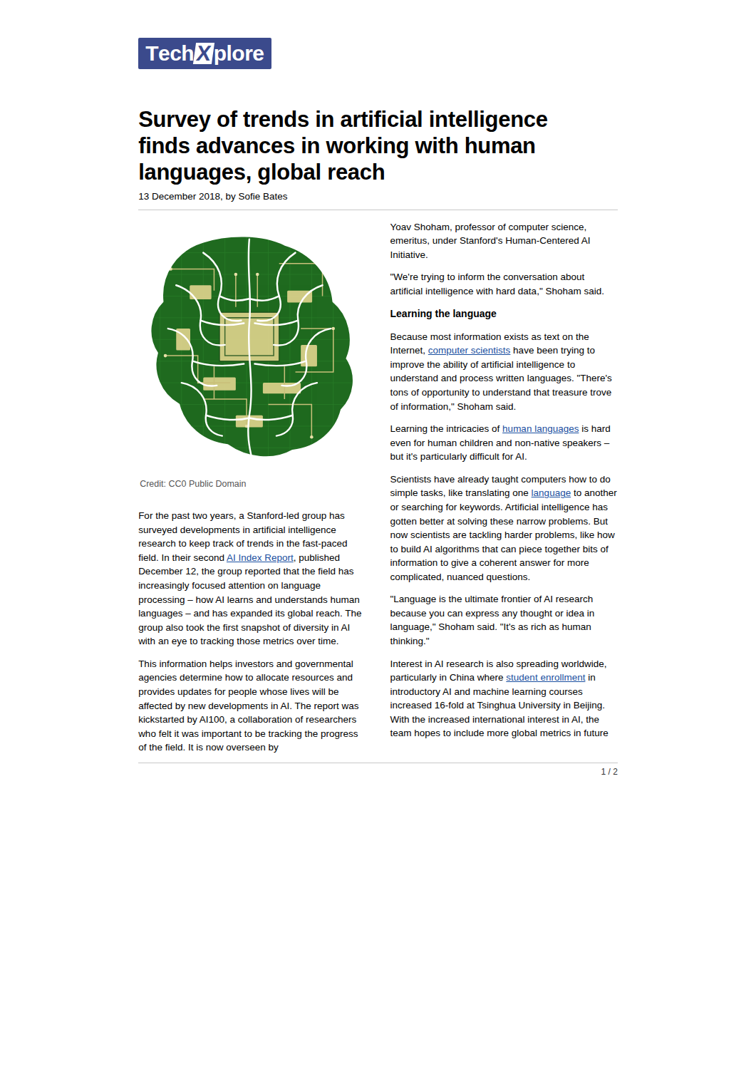T​echXplore
Survey of trends in artificial intelligence
finds advances in working with human
languages, global reach
13 December 2018, by Sofie Bates
Credit: CC0 Public Domain
For the past two years, a Stanford-led group has surveyed developments in artificial intelligence research to keep track of trends in the fast-paced field. In their second AI Index Report, published December 12, the group reported that the field has increasingly focused attention on language processing – how AI learns and understands human languages – and has expanded its global reach. The group also took the first snapshot of diversity in AI with an eye to tracking those metrics over time.
This information helps investors and governmental agencies determine how to allocate resources and provides updates for people whose lives will be affected by new developments in AI. The report was kickstarted by AI100, a collaboration of researchers who felt it was important to be tracking the progress of the field. It is now overseen by
Yoav Shoham, professor of computer science, emeritus, under Stanford's Human-Centered AI Initiative.
"We're trying to inform the conversation about artificial intelligence with hard data," Shoham said.
Learning the language
Because most information exists as text on the Internet, computer scientists have been trying to improve the ability of artificial intelligence to understand and process written languages. "There's tons of opportunity to understand that treasure trove of information," Shoham said.
Learning the intricacies of human languages is hard even for human children and non-native speakers – but it's particularly difficult for AI.
Scientists have already taught computers how to do simple tasks, like translating one language to another or searching for keywords. Artificial intelligence has gotten better at solving these narrow problems. But now scientists are tackling harder problems, like how to build AI algorithms that can piece together bits of information to give a coherent answer for more complicated, nuanced questions.
"Language is the ultimate frontier of AI research because you can express any thought or idea in language," Shoham said. "It's as rich as human thinking."
Interest in AI research is also spreading worldwide, particularly in China where student enrollment in introductory AI and machine learning courses increased 16-fold at Tsinghua University in Beijing. With the increased international interest in AI, the team hopes to include more global metrics in future
1 / 2